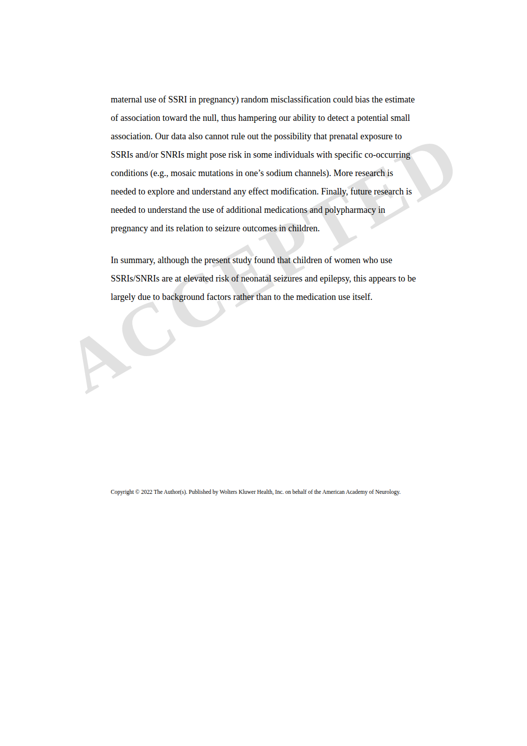ACCEPTED
maternal use of SSRI in pregnancy) random misclassification could bias the estimate of association toward the null, thus hampering our ability to detect a potential small association. Our data also cannot rule out the possibility that prenatal exposure to SSRIs and/or SNRIs might pose risk in some individuals with specific co-occurring conditions (e.g., mosaic mutations in one’s sodium channels). More research is needed to explore and understand any effect modification. Finally, future research is needed to understand the use of additional medications and polypharmacy in pregnancy and its relation to seizure outcomes in children.
In summary, although the present study found that children of women who use SSRIs/SNRIs are at elevated risk of neonatal seizures and epilepsy, this appears to be largely due to background factors rather than to the medication use itself.
Copyright © 2022 The Author(s). Published by Wolters Kluwer Health, Inc. on behalf of the American Academy of Neurology.